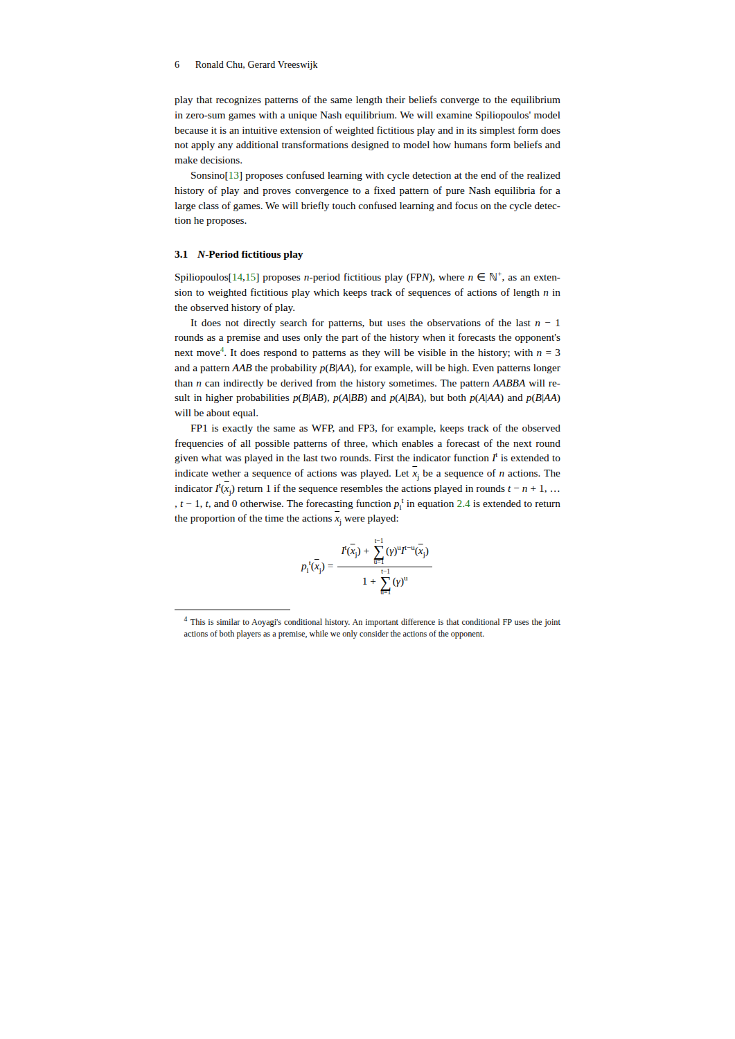6 Ronald Chu, Gerard Vreeswijk
play that recognizes patterns of the same length their beliefs converge to the equilibrium in zero-sum games with a unique Nash equilibrium. We will examine Spiliopoulos' model because it is an intuitive extension of weighted fictitious play and in its simplest form does not apply any additional transformations designed to model how humans form beliefs and make decisions.
Sonsino[13] proposes confused learning with cycle detection at the end of the realized history of play and proves convergence to a fixed pattern of pure Nash equilibria for a large class of games. We will briefly touch confused learning and focus on the cycle detection he proposes.
3.1 N-Period fictitious play
Spiliopoulos[14,15] proposes n-period fictitious play (FPN), where n ∈ ℕ+, as an extension to weighted fictitious play which keeps track of sequences of actions of length n in the observed history of play.
It does not directly search for patterns, but uses the observations of the last n − 1 rounds as a premise and uses only the part of the history when it forecasts the opponent's next move4. It does respond to patterns as they will be visible in the history; with n = 3 and a pattern AAB the probability p(B|AA), for example, will be high. Even patterns longer than n can indirectly be derived from the history sometimes. The pattern AABBA will result in higher probabilities p(B|AB), p(A|BB) and p(A|BA), but both p(A|AA) and p(B|AA) will be about equal.
FP1 is exactly the same as WFP, and FP3, for example, keeps track of the observed frequencies of all possible patterns of three, which enables a forecast of the next round given what was played in the last two rounds. First the indicator function It is extended to indicate wether a sequence of actions was played. Let xj be a sequence of n actions. The indicator It(xj) return 1 if the sequence resembles the actions played in rounds t − n + 1, … , t − 1, t, and 0 otherwise. The forecasting function pit in equation 2.4 is extended to return the proportion of the time the actions xj were played:
pit(xj) = It(xj) + t−1∑u=1(γ)uIt−u(xj) 1 + t−1∑u=1(γ)u
4 This is similar to Aoyagi's conditional history. An important difference is that conditional FP uses the joint actions of both players as a premise, while we only consider the actions of the opponent.